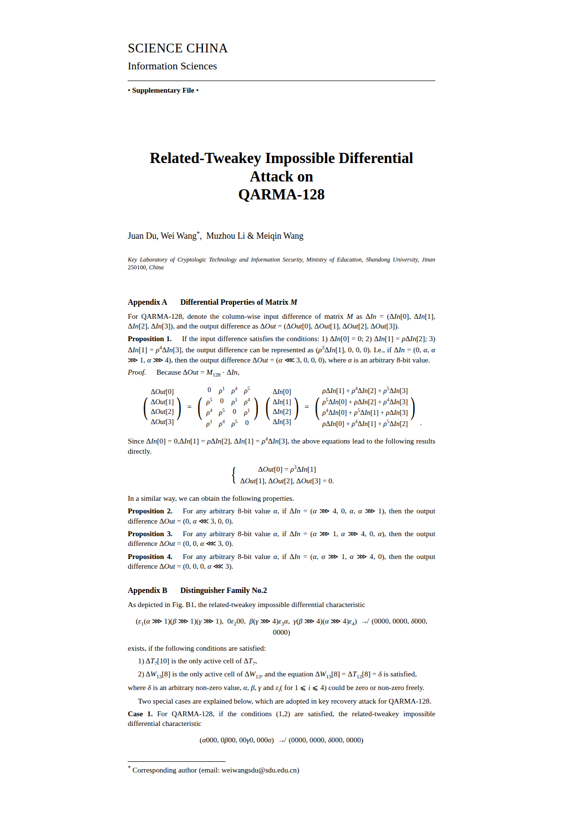SCIENCE CHINA
Information Sciences
• Supplementary File •
Related-Tweakey Impossible Differential Attack on
QARMA-128
Juan Du, Wei Wang*, Muzhou Li & Meiqin Wang
Key Laboratory of Cryptologic Technology and Information Security, Ministry of Education, Shandong University, Jinan 250100, China
Appendix ADifferential Properties of Matrix M
For QARMA-128, denote the column-wise input difference of matrix M as ΔIn = (ΔIn[0], ΔIn[1], ΔIn[2], ΔIn[3]), and the output difference as ΔOut = (ΔOut[0], ΔOut[1], ΔOut[2], ΔOut[3]).
Proposition 1. If the input difference satisfies the conditions: 1) ΔIn[0] = 0; 2) ΔIn[1] = ρ ΔIn[2]; 3) ΔIn[1] = ρ4ΔIn[3], the output difference can be represented as (ρ3ΔIn[1], 0, 0, 0). I.e., if ΔIn = (0, α, α ⋙ 1, α ⋙ 4), then the output difference ΔOut = (α ⋘ 3, 0, 0, 0), where α is an arbitrary 8-bit value.
Proof. Because ΔOut = M128 · ΔIn,
( ΔOut[0] ΔOut[1] ΔOut[2] ΔOut[3] ) = ( 0 ρ1 ρ4 ρ5 ρ50 ρ1 ρ4 ρ4 ρ50 ρ1 ρ1 ρ4 ρ50 ) ( ΔIn[0] ΔIn[1] ΔIn[2] ΔIn[3] ) = ( ρ ΔIn[1] + ρ4ΔIn[2] + ρ5ΔIn[3] ρ5ΔIn[0] + ρ ΔIn[2] + ρ4ΔIn[3] ρ4ΔIn[0] + ρ5ΔIn[1] + ρ ΔIn[3] ρ ΔIn[0] + ρ4ΔIn[1] + ρ5ΔIn[2] ) .
Since ΔIn[0] = 0,ΔIn[1] = ρ ΔIn[2], ΔIn[1] = ρ4ΔIn[3], the above equations lead to the following results directly.
{ ΔOut[0] = ρ3ΔIn[1] ΔOut[1], ΔOut[2], ΔOut[3] = 0.
In a similar way, we can obtain the following properties.
Proposition 2. For any arbitrary 8-bit value α, if ΔIn = (α ⋙ 4, 0, α, α ⋙ 1), then the output difference ΔOut = (0, α ⋘ 3, 0, 0).
Proposition 3. For any arbitrary 8-bit value α, if ΔIn = (α ⋙ 1, α ⋙ 4, 0, α), then the output difference ΔOut = (0, 0, α ⋘ 3, 0).
Proposition 4. For any arbitrary 8-bit value α, if ΔIn = (α, α ⋙ 1, α ⋙ 4, 0), then the output difference ΔOut = (0, 0, 0, α ⋘ 3).
Appendix BDistinguisher Family No.2
As depicted in Fig. B1, the related-tweakey impossible differential characteristic
(ε1(α ⋙ 1)(β ⋙ 1)(γ ⋙ 1), 0ε200, β(γ ⋙ 4)ε3α, γ(β ⋙ 4)(α ⋙ 4)ε4) ↛ (0000, 0000, δ000, 0000)
exists, if the following conditions are satisfied:
1) ΔT7[10] is the only active cell of ΔT7,
2) ΔW13[8] is the only active cell of ΔW13, and the equation ΔW13[8] = ΔT12[8] = δ is satisfied,
where δ is an arbitrary non-zero value, α, β, γ and εi( for 1 ⩽ i ⩽ 4) could be zero or non-zero freely.
Two special cases are explained below, which are adopted in key recovery attack for QARMA-128.
Case 1. For QARMA-128, if the conditions (1,2) are satisfied, the related-tweakey impossible differential characteristic
(α000, 0β00, 00γ0, 000σ) ↛ (0000, 0000, δ000, 0000)
* Corresponding author (email: weiwangsdu@sdu.edu.cn)